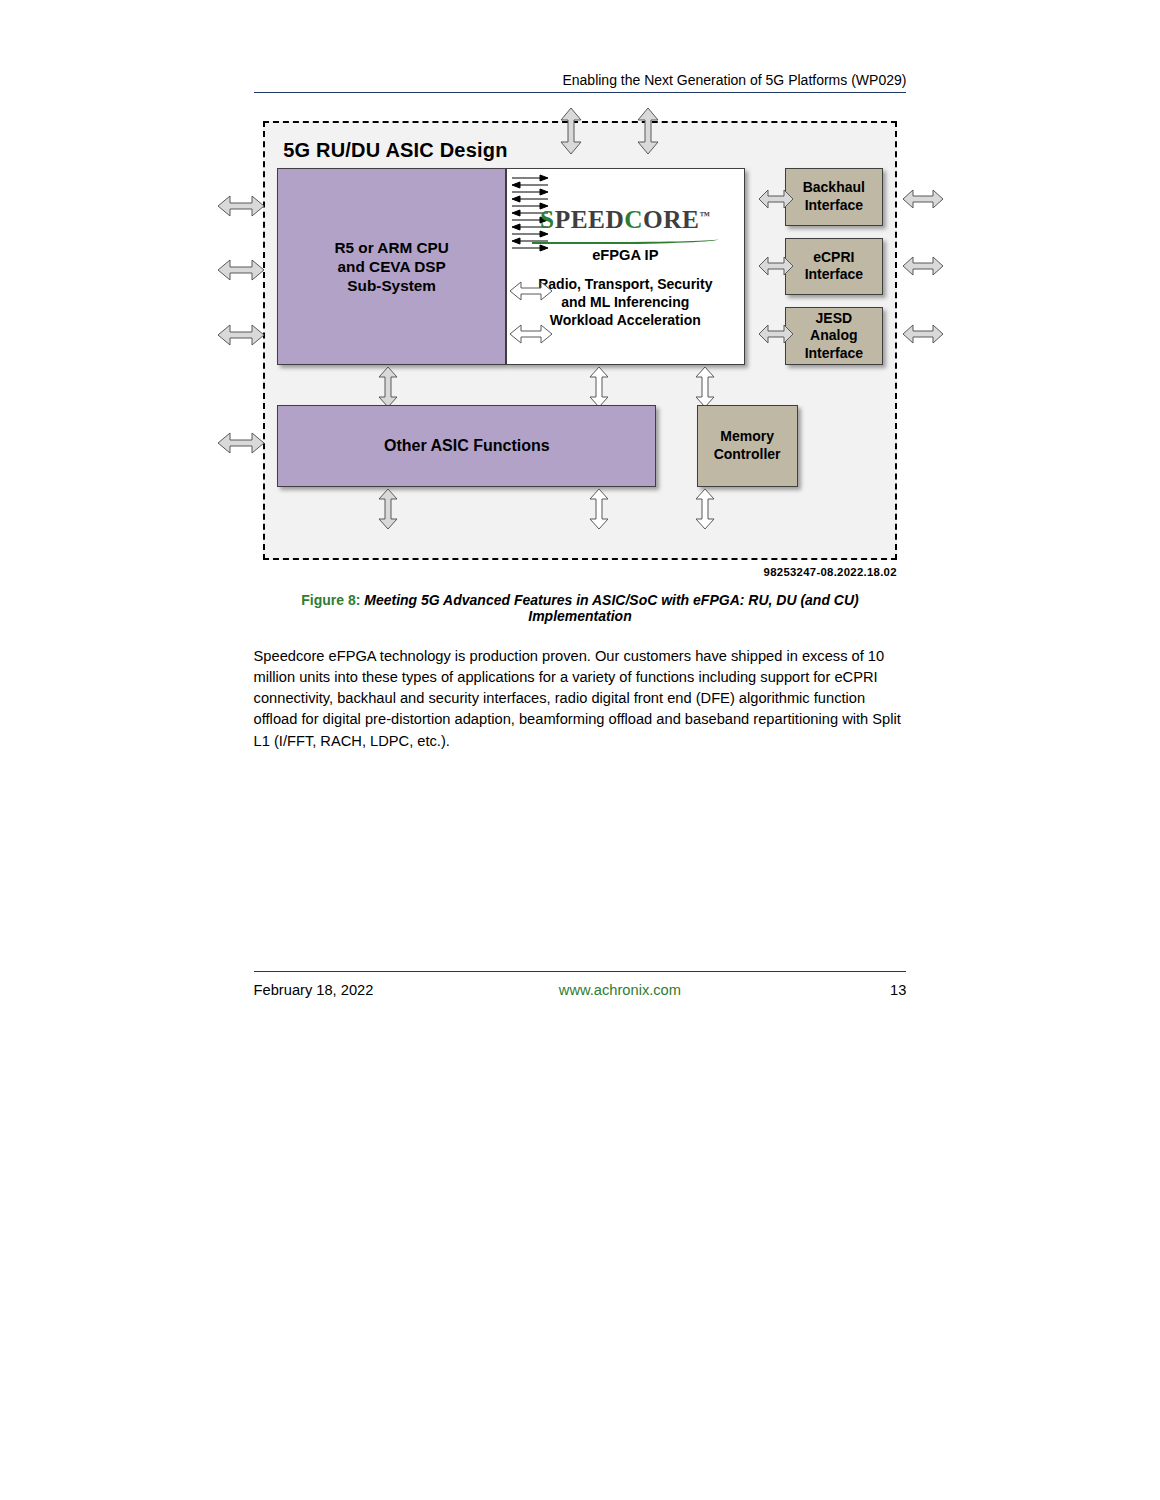Enabling the Next Generation of 5G Platforms (WP029)
5G RU/DU ASIC Design
R5 or ARM CPU
and CEVA DSP
Sub-System
SPEEDCORE™
eFPGA IP
Radio, Transport, Security
and ML Inferencing
Workload Acceleration
Backhaul
Interface
eCPRI
Interface
JESD
Analog
Interface
Other ASIC Functions
Memory
Controller
98253247-08.2022.18.02
Figure 8: Meeting 5G Advanced Features in ASIC/SoC with eFPGA: RU, DU (and CU) Implementation
Speedcore eFPGA technology is production proven. Our customers have shipped in excess of 10 million units into these types of applications for a variety of functions including support for eCPRI connectivity, backhaul and security interfaces, radio digital front end (DFE) algorithmic function offload for digital pre-distortion adaption, beamforming offload and baseband repartitioning with Split L1 (I/FFT, RACH, LDPC, etc.).
February 18, 2022
www.achronix.com
13